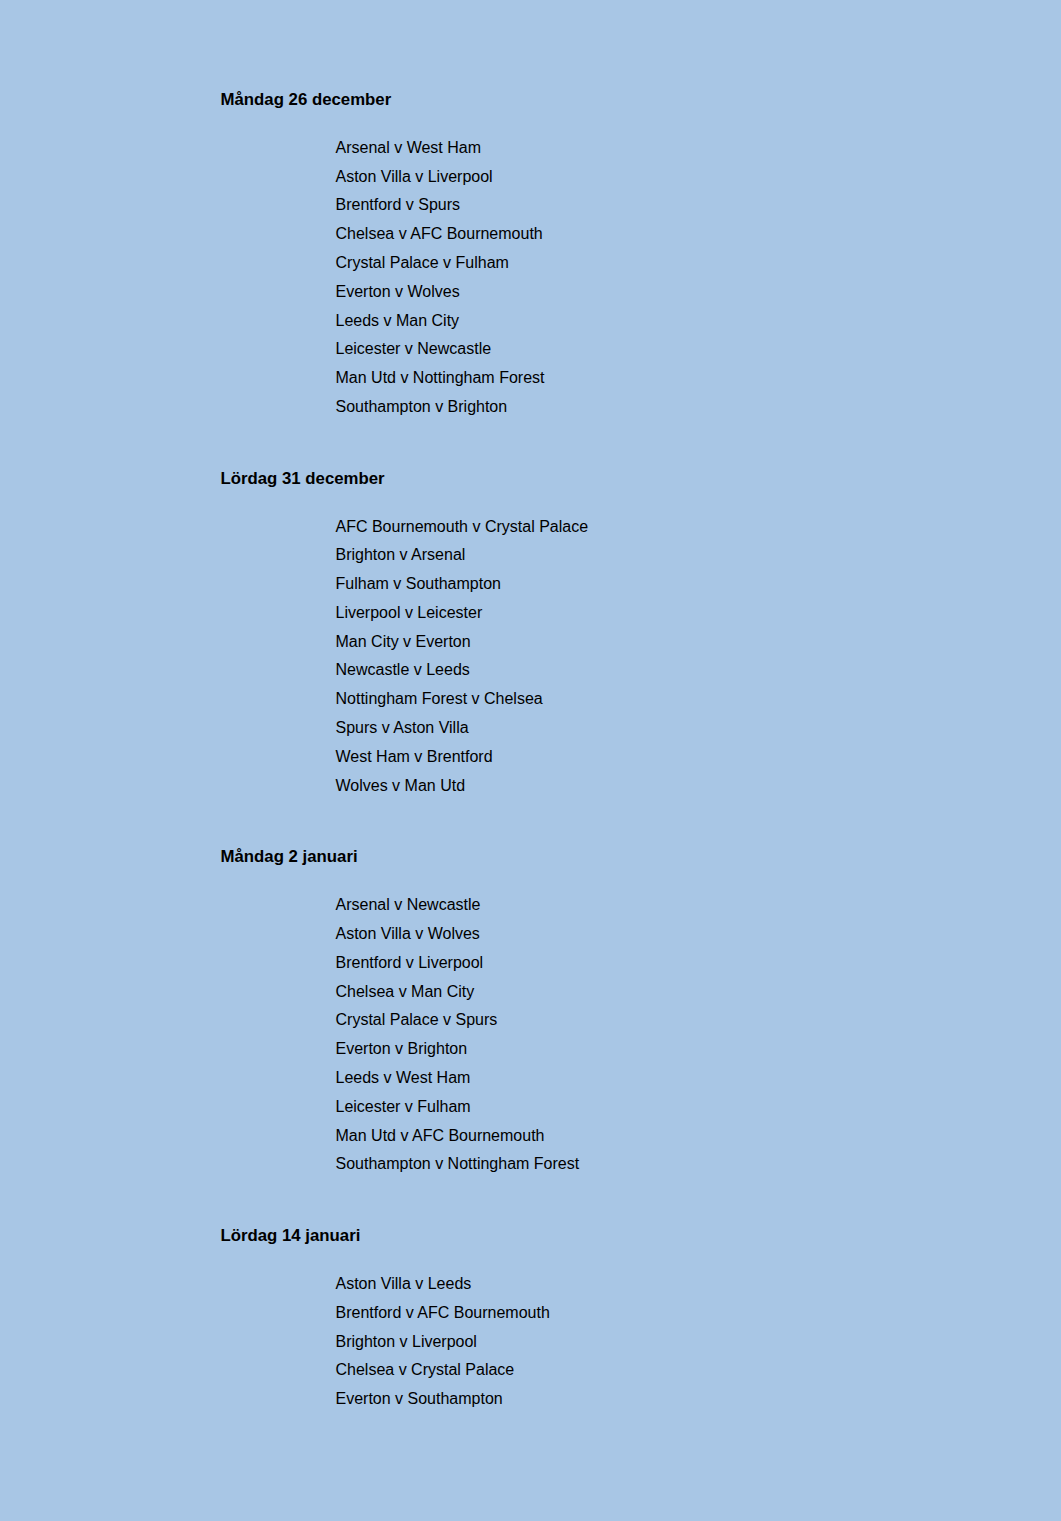Måndag 26 december
Arsenal v West Ham
Aston Villa v Liverpool
Brentford v Spurs
Chelsea v AFC Bournemouth
Crystal Palace v Fulham
Everton v Wolves
Leeds v Man City
Leicester v Newcastle
Man Utd v Nottingham Forest
Southampton v Brighton
Lördag 31 december
AFC Bournemouth v Crystal Palace
Brighton v Arsenal
Fulham v Southampton
Liverpool v Leicester
Man City v Everton
Newcastle v Leeds
Nottingham Forest v Chelsea
Spurs v Aston Villa
West Ham v Brentford
Wolves v Man Utd
Måndag 2 januari
Arsenal v Newcastle
Aston Villa v Wolves
Brentford v Liverpool
Chelsea v Man City
Crystal Palace v Spurs
Everton v Brighton
Leeds v West Ham
Leicester v Fulham
Man Utd v AFC Bournemouth
Southampton v Nottingham Forest
Lördag 14 januari
Aston Villa v Leeds
Brentford v AFC Bournemouth
Brighton v Liverpool
Chelsea v Crystal Palace
Everton v Southampton